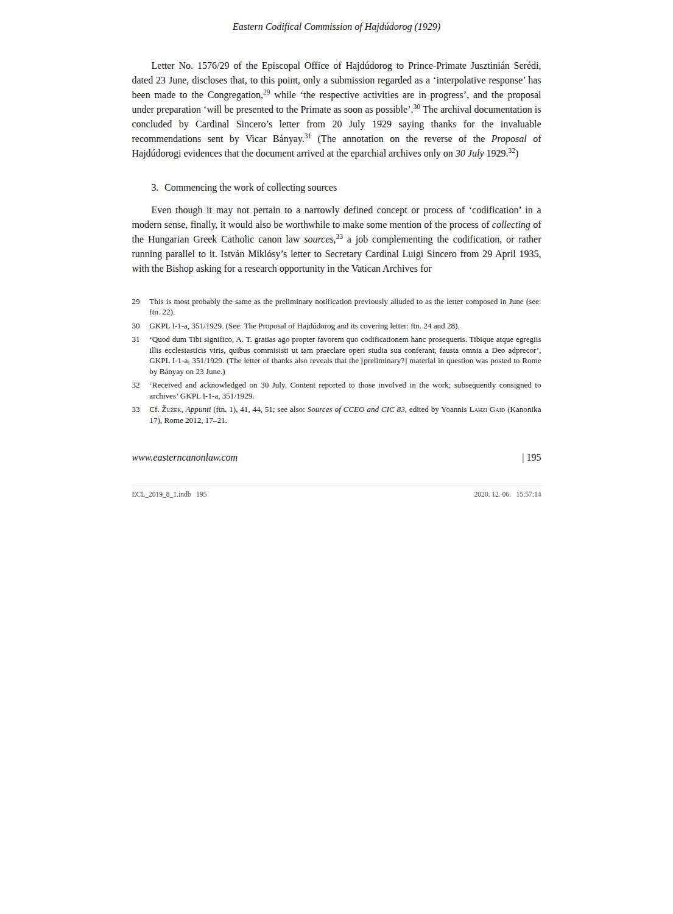Eastern Codifical Commission of Hajdúdorog (1929)
Letter No. 1576/29 of the Episcopal Office of Hajdúdorog to Prince-Primate Jusztinián Serédi, dated 23 June, discloses that, to this point, only a submission regarded as a ‘interpolative response’ has been made to the Congregation,29 while ‘the respective activities are in progress’, and the proposal under preparation ‘will be presented to the Primate as soon as possible’.30 The archival documentation is concluded by Cardinal Sincero’s letter from 20 July 1929 saying thanks for the invaluable recommendations sent by Vicar Bányay.31 (The annotation on the reverse of the Proposal of Hajdúdorogi evidences that the document arrived at the eparchial archives only on 30 July 1929.32)
3. Commencing the work of collecting sources
Even though it may not pertain to a narrowly defined concept or process of ‘codification’ in a modern sense, finally, it would also be worthwhile to make some mention of the process of collecting of the Hungarian Greek Catholic canon law sources,33 a job complementing the codification, or rather running parallel to it. István Miklósy’s letter to Secretary Cardinal Luigi Sincero from 29 April 1935, with the Bishop asking for a research opportunity in the Vatican Archives for
29 This is most probably the same as the preliminary notification previously alluded to as the letter composed in June (see: ftn. 22).
30 GKPL I-1-a, 351/1929. (See: The Proposal of Hajdúdorog and its covering letter: ftn. 24 and 28).
31‘Quod dum Tibi significo, A. T. gratias ago propter favorem quo codificationem hanc prosequeris. Tibique atque egregiis illis ecclesiasticis viris, quibus commisisti ut tam praeclare operi studia sua conferant, fausta omnia a Deo adprecor’, GKPL I-1-a, 351/1929. (The letter of thanks also reveals that the [preliminary?] material in question was posted to Rome by Bányay on 23 June.)
32‘Received and acknowledged on 30 July. Content reported to those involved in the work; subsequently consigned to archives’ GKPL I-1-a, 351/1929.
33 Cf. Žužek, Appunti (ftn. 1), 41, 44, 51; see also: Sources of CCEO and CIC 83, edited by Yoannis Lahzi Gaid (Kanonika 17), Rome 2012, 17–21.
www.easterncanonlaw.com | 195
ECL_2019_8_1.indb 195 2020. 12. 06. 15:57:14